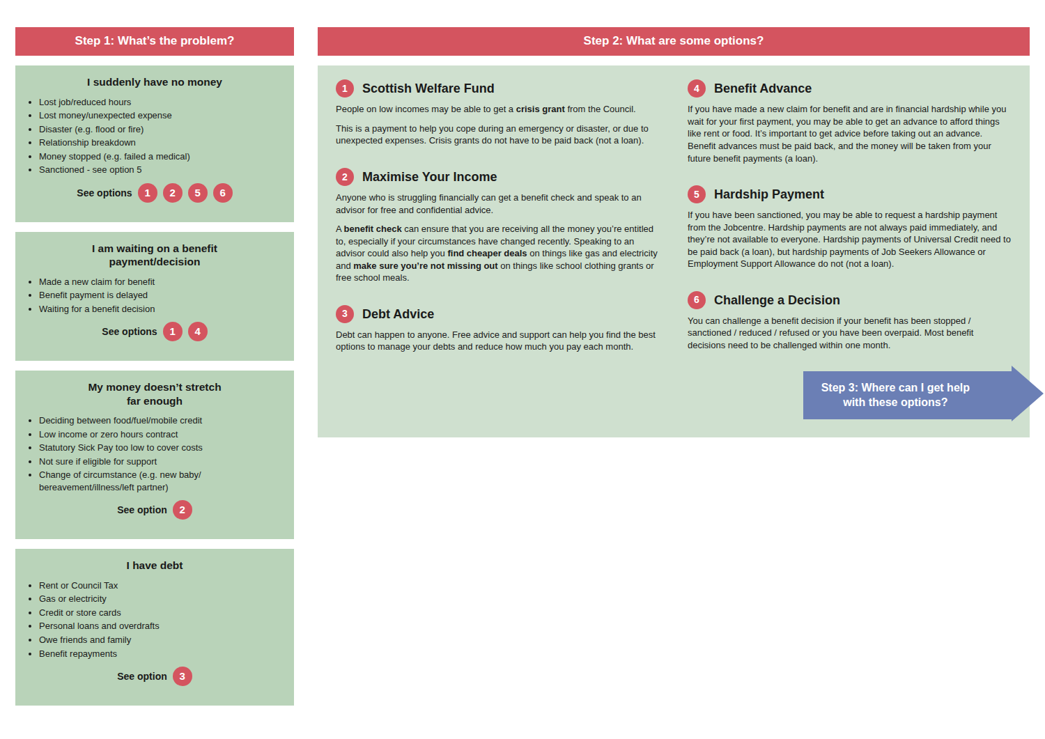Step 1: What’s the problem?
I suddenly have no money
Lost job/reduced hours
Lost money/unexpected expense
Disaster (e.g. flood or fire)
Relationship breakdown
Money stopped (e.g. failed a medical)
Sanctioned - see option 5
See options 1 2 5 6
I am waiting on a benefit
payment/decision
Made a new claim for benefit
Benefit payment is delayed
Waiting for a benefit decision
See options 1 4
My money doesn’t stretch
far enough
Deciding between food/fuel/mobile credit
Low income or zero hours contract
Statutory Sick Pay too low to cover costs
Not sure if eligible for support
Change of circumstance (e.g. new baby/ bereavement/illness/left partner)
See option 2
I have debt
Rent or Council Tax
Gas or electricity
Credit or store cards
Personal loans and overdrafts
Owe friends and family
Benefit repayments
See option 3
Step 2: What are some options?
1
Scottish Welfare Fund
People on low incomes may be able to get a crisis grant from the Council.
This is a payment to help you cope during an emergency or disaster, or due to unexpected expenses. Crisis grants do not have to be paid back (not a loan).
2
Maximise Your Income
Anyone who is struggling financially can get a benefit check and speak to an advisor for free and confidential advice.
A benefit check can ensure that you are receiving all the money you’re entitled to, especially if your circumstances have changed recently. Speaking to an advisor could also help you find cheaper deals on things like gas and electricity and make sure you’re not missing out on things like school clothing grants or free school meals.
3
Debt Advice
Debt can happen to anyone. Free advice and support can help you find the best options to manage your debts and reduce how much you pay each month.
4
Benefit Advance
If you have made a new claim for benefit and are in financial hardship while you wait for your first payment, you may be able to get an advance to afford things like rent or food. It’s important to get advice before taking out an advance. Benefit advances must be paid back, and the money will be taken from your future benefit payments (a loan).
5
Hardship Payment
If you have been sanctioned, you may be able to request a hardship payment from the Jobcentre. Hardship payments are not always paid immediately, and they’re not available to everyone. Hardship payments of Universal Credit need to be paid back (a loan), but hardship payments of Job Seekers Allowance or Employment Support Allowance do not (not a loan).
6
Challenge a Decision
You can challenge a benefit decision if your benefit has been stopped / sanctioned / reduced / refused or you have been overpaid. Most benefit decisions need to be challenged within one month.
Step 3: Where can I get help
with these options?